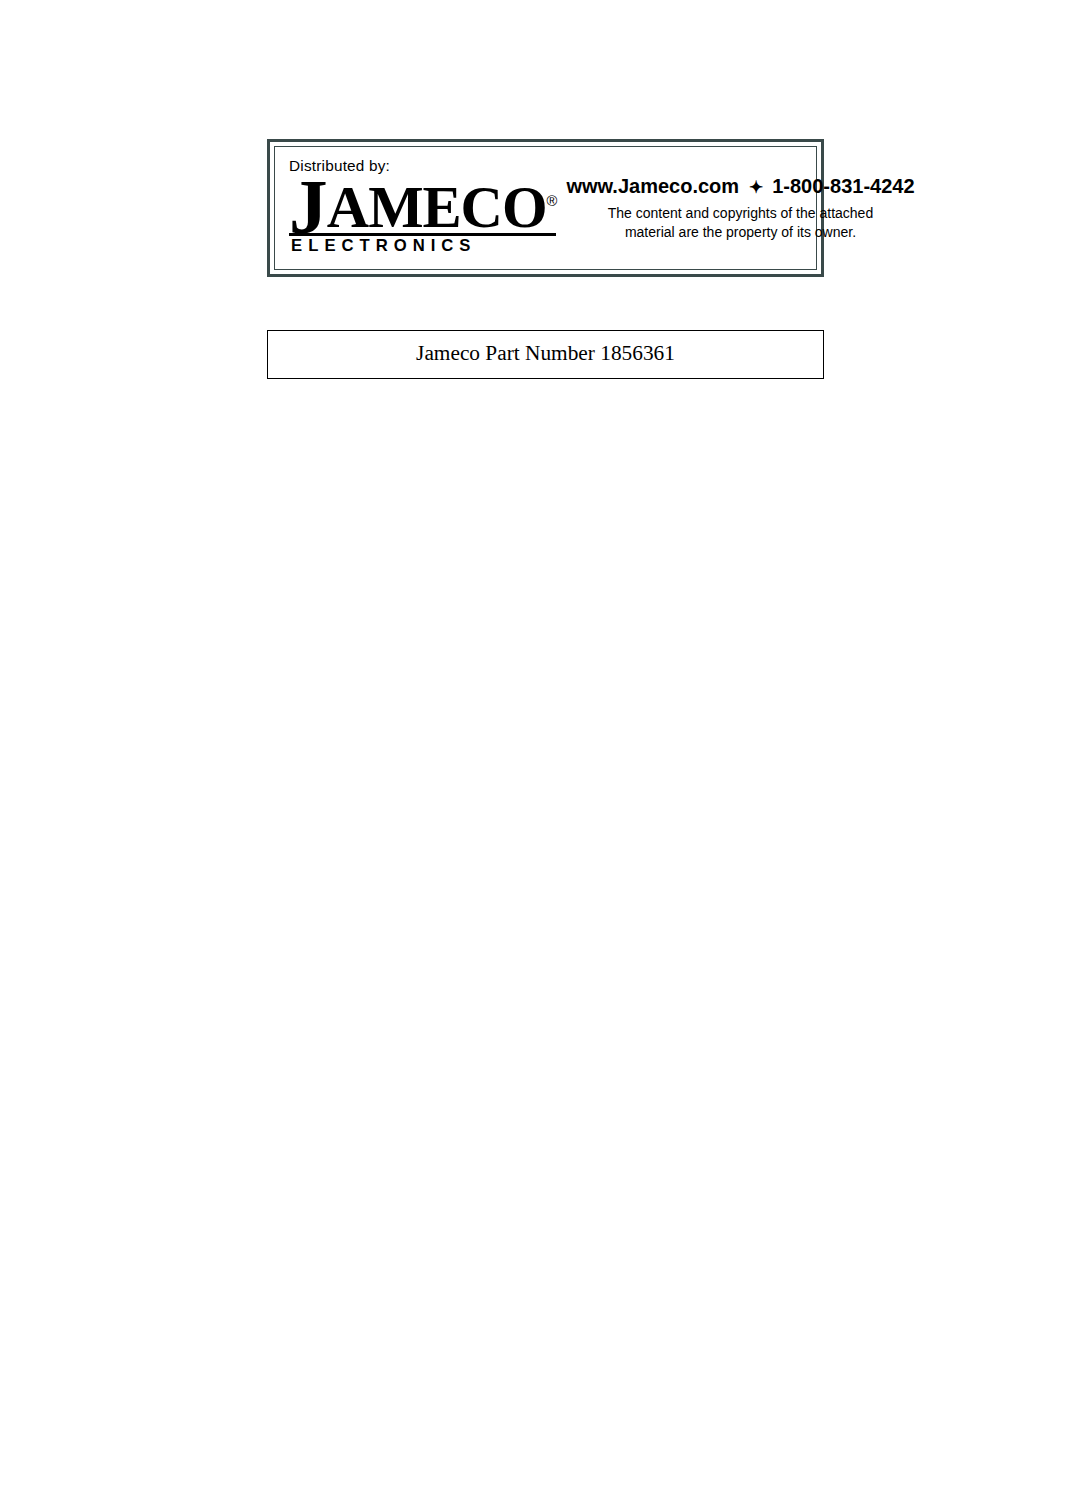Distributed by:
JAMECO®
ELECTRONICS
www.Jameco.com ✦ 1-800-831-4242
The content and copyrights of the attached
material are the property of its owner.
Jameco Part Number 1856361